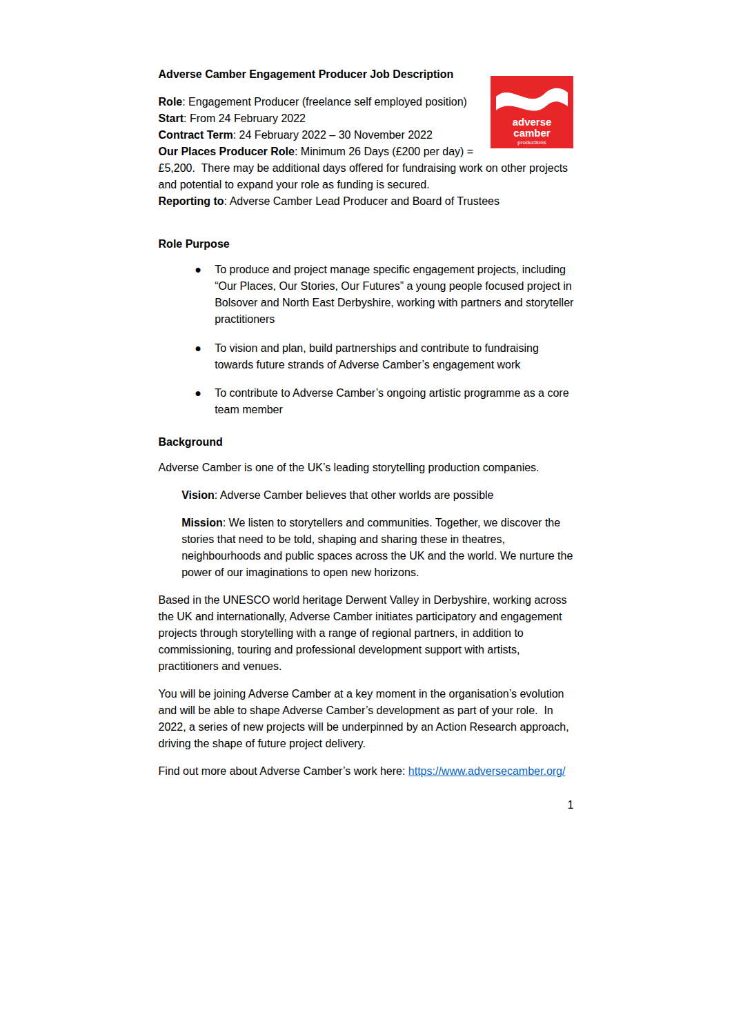adverse camber productions
Adverse Camber Engagement Producer Job Description
Role: Engagement Producer (freelance self employed position)
Start: From 24 February 2022
Contract Term: 24 February 2022 – 30 November 2022
Our Places Producer Role: Minimum 26 Days (£200 per day) = £5,200. There may be additional days offered for fundraising work on other projects and potential to expand your role as funding is secured.
Reporting to: Adverse Camber Lead Producer and Board of Trustees
Role Purpose
To produce and project manage specific engagement projects, including “Our Places, Our Stories, Our Futures” a young people focused project in Bolsover and North East Derbyshire, working with partners and storyteller practitioners
To vision and plan, build partnerships and contribute to fundraising towards future strands of Adverse Camber’s engagement work
To contribute to Adverse Camber’s ongoing artistic programme as a core team member
Background
Adverse Camber is one of the UK’s leading storytelling production companies.
Vision: Adverse Camber believes that other worlds are possible
Mission: We listen to storytellers and communities. Together, we discover the stories that need to be told, shaping and sharing these in theatres, neighbourhoods and public spaces across the UK and the world. We nurture the power of our imaginations to open new horizons.
Based in the UNESCO world heritage Derwent Valley in Derbyshire, working across the UK and internationally, Adverse Camber initiates participatory and engagement projects through storytelling with a range of regional partners, in addition to commissioning, touring and professional development support with artists, practitioners and venues.
You will be joining Adverse Camber at a key moment in the organisation’s evolution and will be able to shape Adverse Camber’s development as part of your role. In 2022, a series of new projects will be underpinned by an Action Research approach, driving the shape of future project delivery.
Find out more about Adverse Camber’s work here: https://www.adversecamber.org/
1